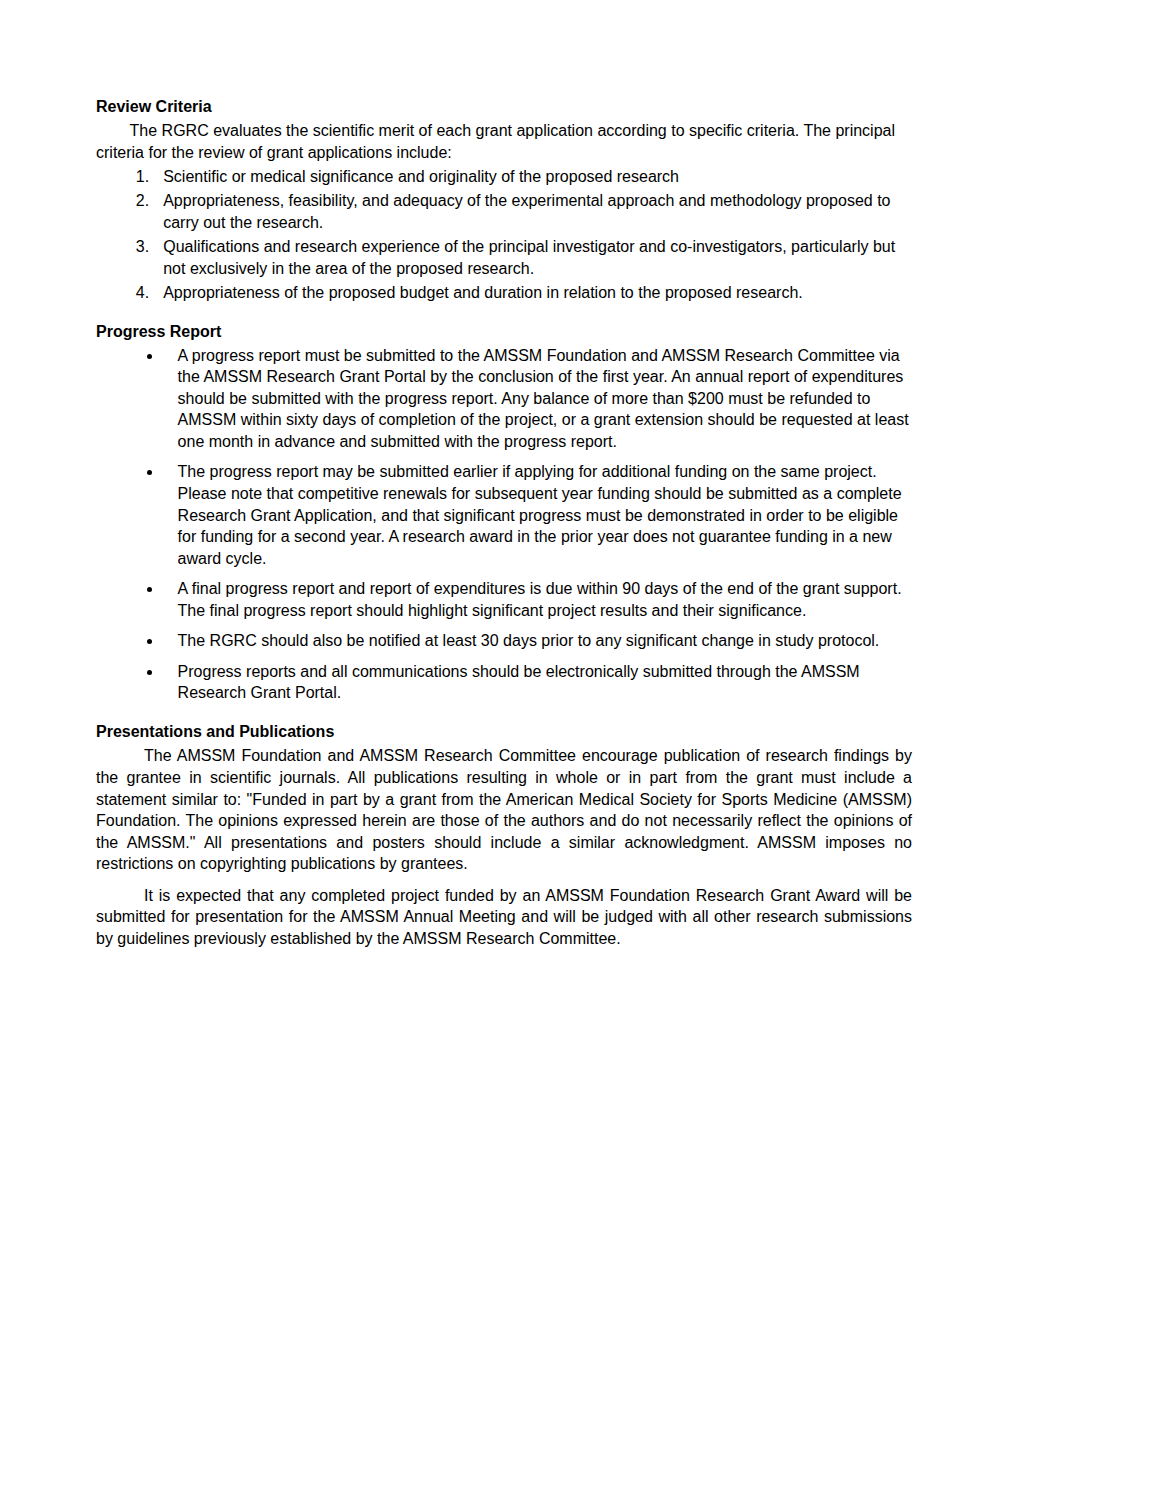Review Criteria
The RGRC evaluates the scientific merit of each grant application according to specific criteria. The principal criteria for the review of grant applications include:
Scientific or medical significance and originality of the proposed research
Appropriateness, feasibility, and adequacy of the experimental approach and methodology proposed to carry out the research.
Qualifications and research experience of the principal investigator and co-investigators, particularly but not exclusively in the area of the proposed research.
Appropriateness of the proposed budget and duration in relation to the proposed research.
Progress Report
A progress report must be submitted to the AMSSM Foundation and AMSSM Research Committee via the AMSSM Research Grant Portal by the conclusion of the first year. An annual report of expenditures should be submitted with the progress report. Any balance of more than $200 must be refunded to AMSSM within sixty days of completion of the project, or a grant extension should be requested at least one month in advance and submitted with the progress report.
The progress report may be submitted earlier if applying for additional funding on the same project. Please note that competitive renewals for subsequent year funding should be submitted as a complete Research Grant Application, and that significant progress must be demonstrated in order to be eligible for funding for a second year. A research award in the prior year does not guarantee funding in a new award cycle.
A final progress report and report of expenditures is due within 90 days of the end of the grant support. The final progress report should highlight significant project results and their significance.
The RGRC should also be notified at least 30 days prior to any significant change in study protocol.
Progress reports and all communications should be electronically submitted through the AMSSM Research Grant Portal.
Presentations and Publications
The AMSSM Foundation and AMSSM Research Committee encourage publication of research findings by the grantee in scientific journals. All publications resulting in whole or in part from the grant must include a statement similar to: "Funded in part by a grant from the American Medical Society for Sports Medicine (AMSSM) Foundation. The opinions expressed herein are those of the authors and do not necessarily reflect the opinions of the AMSSM." All presentations and posters should include a similar acknowledgment. AMSSM imposes no restrictions on copyrighting publications by grantees.
It is expected that any completed project funded by an AMSSM Foundation Research Grant Award will be submitted for presentation for the AMSSM Annual Meeting and will be judged with all other research submissions by guidelines previously established by the AMSSM Research Committee.